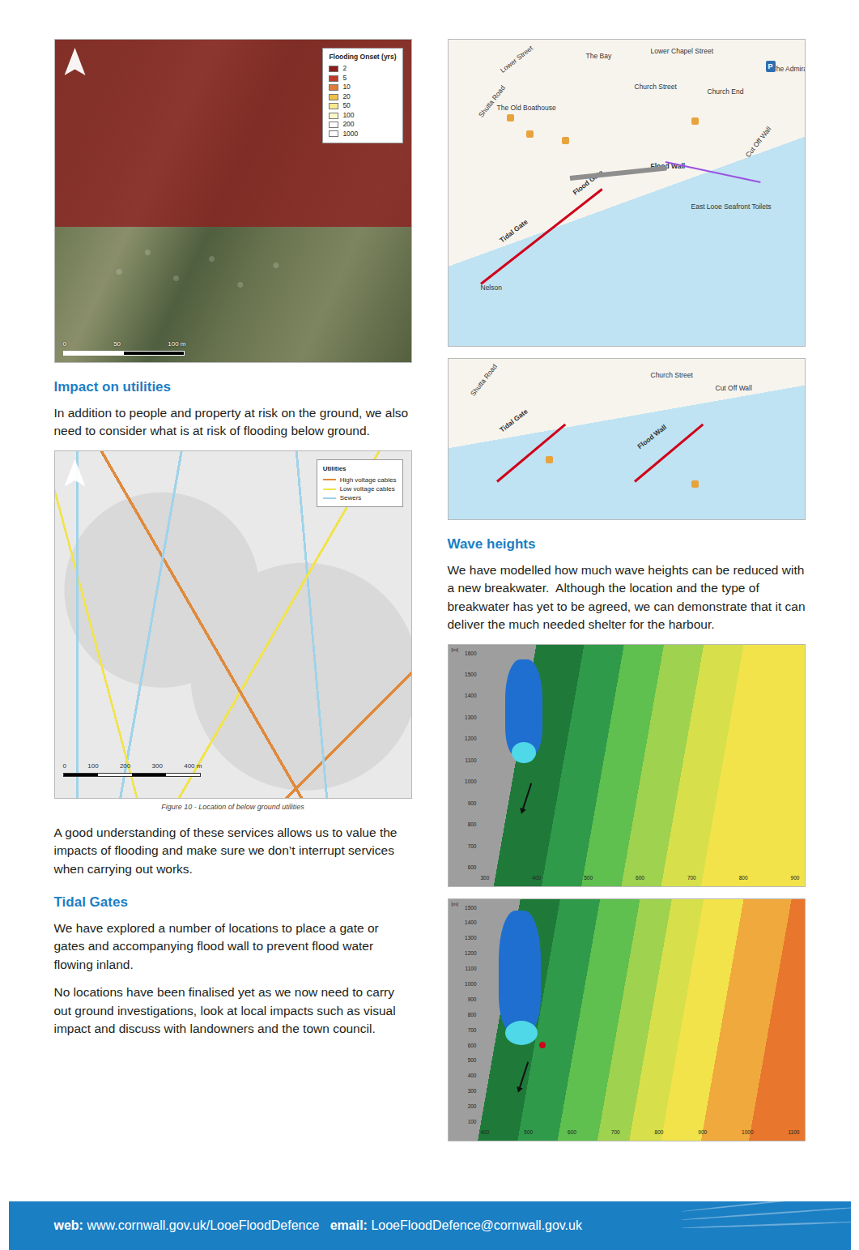Flooding Onset (yrs)
2
5
10
20
50
100
200
1000
050100 m
Impact on utilities
In addition to people and property at risk on the ground, we also need to consider what is at risk of flooding below ground.
Utilities
High voltage cables
Low voltage cables
Sewers
0100200300400 m
Figure 10 - Location of below ground utilities
A good understanding of these services allows us to value the impacts of flooding and make sure we don’t interrupt services when carrying out works.
Tidal Gates
We have explored a number of locations to place a gate or gates and accompanying flood wall to prevent flood water flowing inland.
No locations have been finalised yet as we now need to carry out ground investigations, look at local impacts such as visual impact and discuss with landowners and the town council.
Lower Street The Bay Lower Chapel Street Church Street Church End Shutta Road The Old Boathouse Cut Off Wall Flood Wall Flood Gate Tidal Gate Nelson East Looe Seafront Toilets The Admiral Boscarn P
Shutta Road Church Street Cut Off Wall Tidal Gate Flood Wall
Wave heights
We have modelled how much wave heights can be reduced with a new breakwater. Although the location and the type of breakwater has yet to be agreed, we can demonstrate that it can deliver the much needed shelter for the harbour.
[m]
1600150014001300 120011001000900 800700600
300400500600 700800900
[m]
1500140013001200 11001000900800 700600500400 300200100
400500600700 80090010001100
web: www.cornwall.gov.uk/LooeFloodDefence email: LooeFloodDefence@cornwall.gov.uk